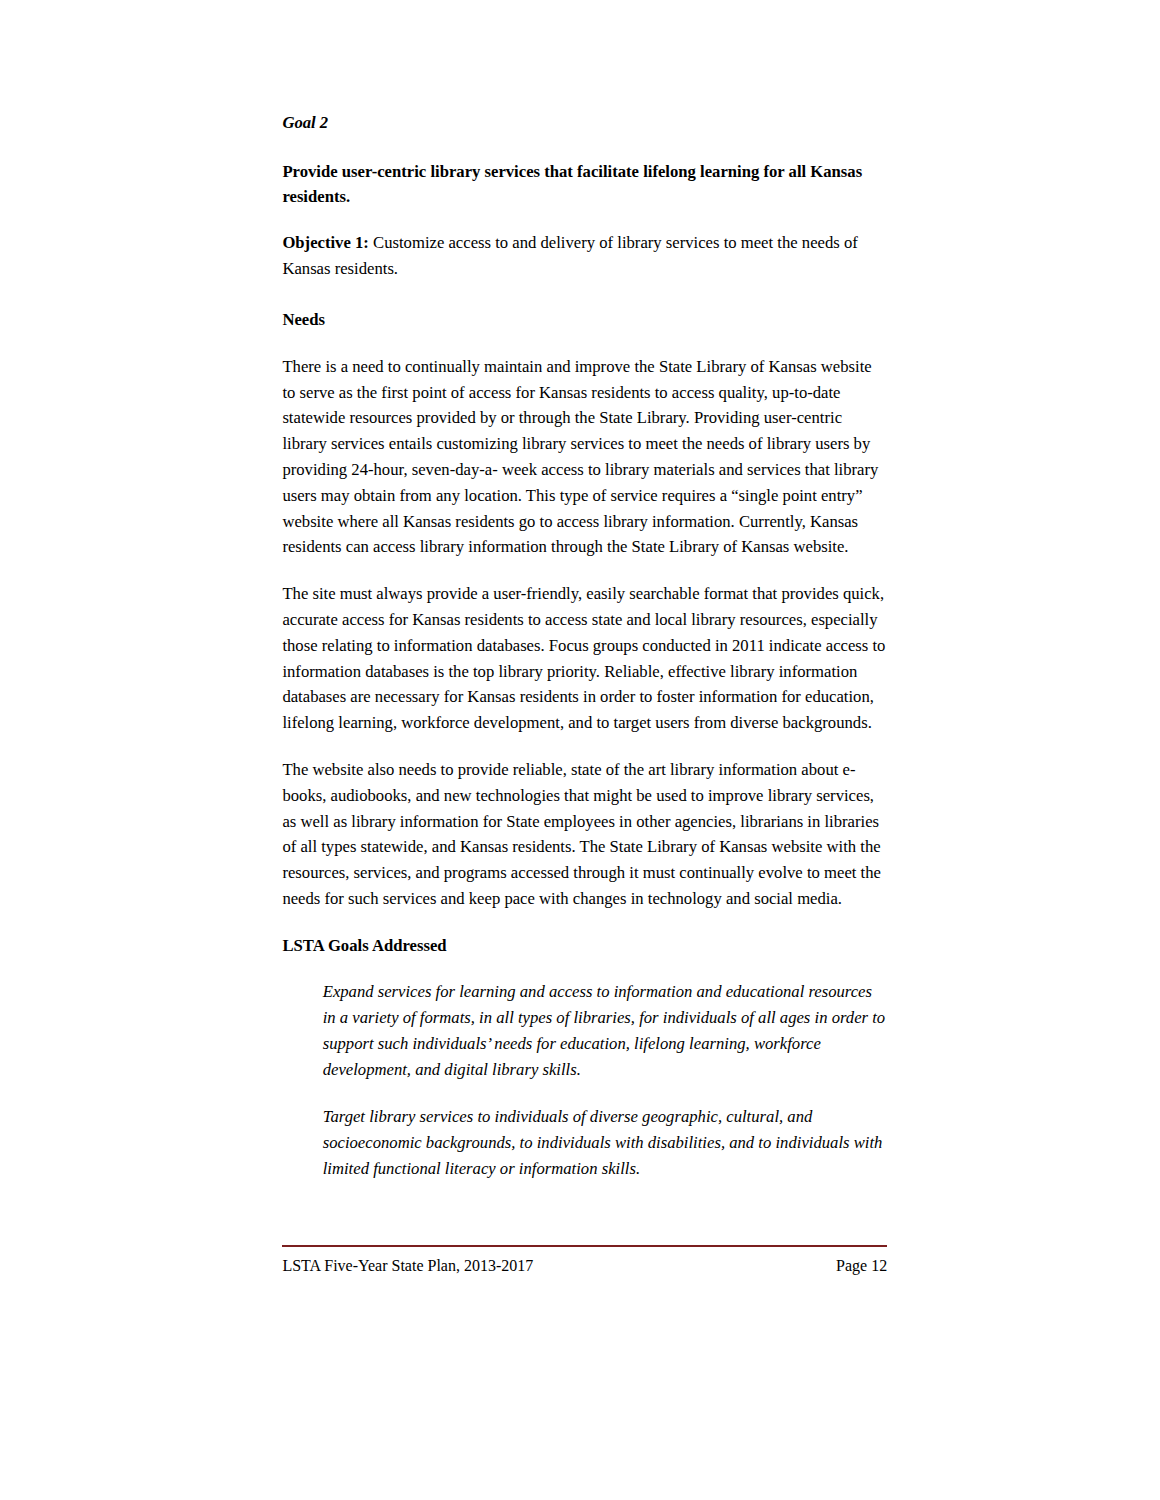Goal 2
Provide user-centric library services that facilitate lifelong learning for all Kansas residents.
Objective 1: Customize access to and delivery of library services to meet the needs of Kansas residents.
Needs
There is a need to continually maintain and improve the State Library of Kansas website to serve as the first point of access for Kansas residents to access quality, up-to-date statewide resources provided by or through the State Library. Providing user-centric library services entails customizing library services to meet the needs of library users by providing 24-hour, seven-day-a- week access to library materials and services that library users may obtain from any location. This type of service requires a “single point entry” website where all Kansas residents go to access library information. Currently, Kansas residents can access library information through the State Library of Kansas website.
The site must always provide a user-friendly, easily searchable format that provides quick, accurate access for Kansas residents to access state and local library resources, especially those relating to information databases. Focus groups conducted in 2011 indicate access to information databases is the top library priority. Reliable, effective library information databases are necessary for Kansas residents in order to foster information for education, lifelong learning, workforce development, and to target users from diverse backgrounds.
The website also needs to provide reliable, state of the art library information about e-books, audiobooks, and new technologies that might be used to improve library services, as well as library information for State employees in other agencies, librarians in libraries of all types statewide, and Kansas residents. The State Library of Kansas website with the resources, services, and programs accessed through it must continually evolve to meet the needs for such services and keep pace with changes in technology and social media.
LSTA Goals Addressed
Expand services for learning and access to information and educational resources in a variety of formats, in all types of libraries, for individuals of all ages in order to support such individuals’ needs for education, lifelong learning, workforce development, and digital library skills.
Target library services to individuals of diverse geographic, cultural, and socioeconomic backgrounds, to individuals with disabilities, and to individuals with limited functional literacy or information skills.
LSTA Five-Year State Plan, 2013-2017 Page 12